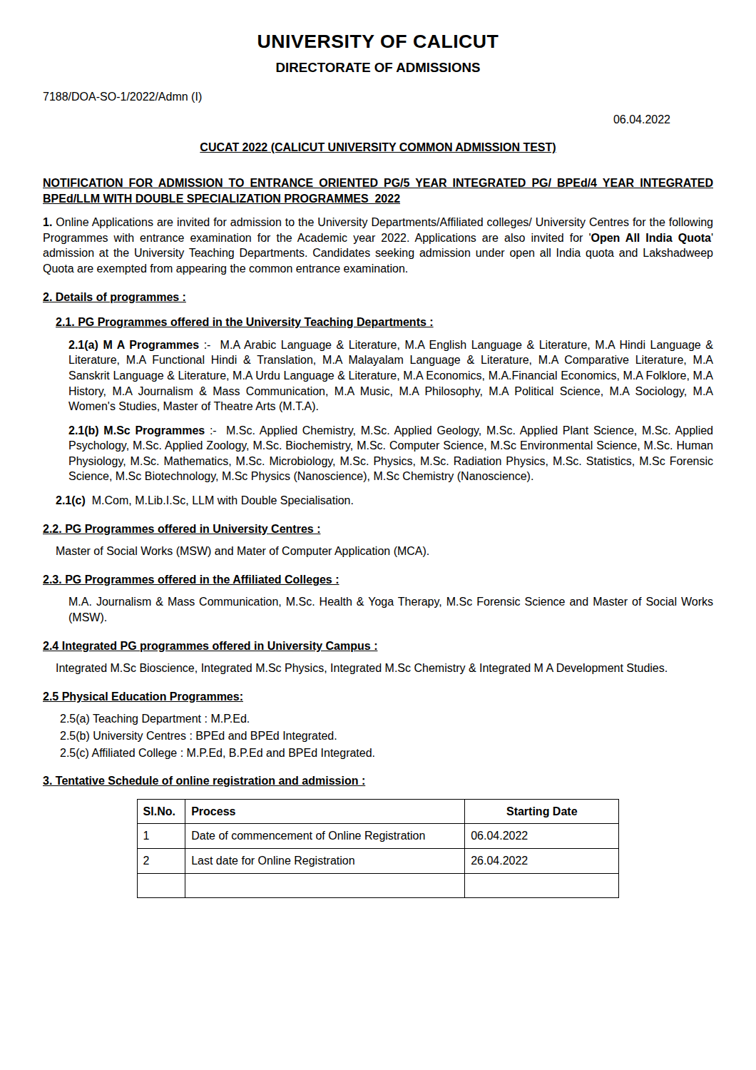UNIVERSITY OF CALICUT
DIRECTORATE OF ADMISSIONS
7188/DOA-SO-1/2022/Admn (I)
06.04.2022
CUCAT 2022 (CALICUT UNIVERSITY COMMON ADMISSION TEST)
NOTIFICATION FOR ADMISSION TO ENTRANCE ORIENTED PG/5 YEAR INTEGRATED PG/ BPEd/4 YEAR INTEGRATED BPEd/LLM WITH DOUBLE SPECIALIZATION PROGRAMMES 2022
1. Online Applications are invited for admission to the University Departments/Affiliated colleges/ University Centres for the following Programmes with entrance examination for the Academic year 2022. Applications are also invited for 'Open All India Quota' admission at the University Teaching Departments. Candidates seeking admission under open all India quota and Lakshadweep Quota are exempted from appearing the common entrance examination.
2. Details of programmes :
2.1. PG Programmes offered in the University Teaching Departments :
2.1(a) M A Programmes :- M.A Arabic Language & Literature, M.A English Language & Literature, M.A Hindi Language & Literature, M.A Functional Hindi & Translation, M.A Malayalam Language & Literature, M.A Comparative Literature, M.A Sanskrit Language & Literature, M.A Urdu Language & Literature, M.A Economics, M.A.Financial Economics, M.A Folklore, M.A History, M.A Journalism & Mass Communication, M.A Music, M.A Philosophy, M.A Political Science, M.A Sociology, M.A Women's Studies, Master of Theatre Arts (M.T.A).
2.1(b) M.Sc Programmes :- M.Sc. Applied Chemistry, M.Sc. Applied Geology, M.Sc. Applied Plant Science, M.Sc. Applied Psychology, M.Sc. Applied Zoology, M.Sc. Biochemistry, M.Sc. Computer Science, M.Sc Environmental Science, M.Sc. Human Physiology, M.Sc. Mathematics, M.Sc. Microbiology, M.Sc. Physics, M.Sc. Radiation Physics, M.Sc. Statistics, M.Sc Forensic Science, M.Sc Biotechnology, M.Sc Physics (Nanoscience), M.Sc Chemistry (Nanoscience).
2.1(c) M.Com, M.Lib.I.Sc, LLM with Double Specialisation.
2.2. PG Programmes offered in University Centres :
Master of Social Works (MSW) and Mater of Computer Application (MCA).
2.3. PG Programmes offered in the Affiliated Colleges :
M.A. Journalism & Mass Communication, M.Sc. Health & Yoga Therapy, M.Sc Forensic Science and Master of Social Works (MSW).
2.4 Integrated PG programmes offered in University Campus :
Integrated M.Sc Bioscience, Integrated M.Sc Physics, Integrated M.Sc Chemistry & Integrated M A Development Studies.
2.5 Physical Education Programmes:
2.5(a) Teaching Department : M.P.Ed.
2.5(b) University Centres : BPEd and BPEd Integrated.
2.5(c) Affiliated College : M.P.Ed, B.P.Ed and BPEd Integrated.
3. Tentative Schedule of online registration and admission :
| Sl.No. | Process | Starting Date |
| --- | --- | --- |
| 1 | Date of commencement of Online Registration | 06.04.2022 |
| 2 | Last date for Online Registration | 26.04.2022 |